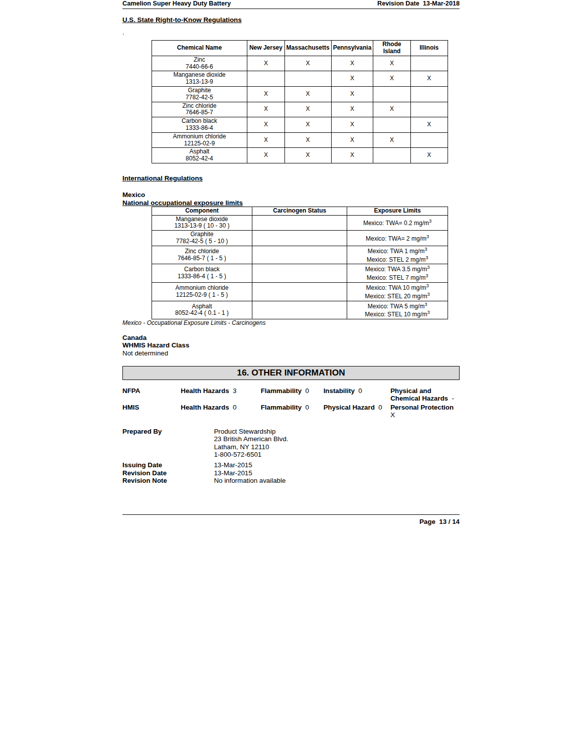Camelion Super Heavy Duty Battery
Revision Date 13-Mar-2018
U.S. State Right-to-Know Regulations
.
| Chemical Name | New Jersey | Massachusetts | Pennsylvania | Rhode Island | Illinois |
| --- | --- | --- | --- | --- | --- |
| Zinc 7440-66-6 | X | X | X | X | |
| Manganese dioxide 1313-13-9 | | | X | X | X |
| Graphite 7782-42-5 | X | X | X | | |
| Zinc chloride 7646-85-7 | X | X | X | X | |
| Carbon black 1333-86-4 | X | X | X | | X |
| Ammonium chloride 12125-02-9 | X | X | X | X | |
| Asphalt 8052-42-4 | X | X | X | | X |
International Regulations
Mexico
National occupational exposure limits
| Component | Carcinogen Status | Exposure Limits |
| --- | --- | --- |
| Manganese dioxide 1313-13-9 ( 10 - 30 ) | | Mexico: TWA= 0.2 mg/m 3 |
| Graphite 7782-42-5 ( 5 - 10 ) | | Mexico: TWA= 2 mg/m 3 |
| Zinc chloride 7646-85-7 ( 1 - 5 ) | | Mexico: TWA 1 mg/m 3 Mexico: STEL 2 mg/m 3 |
| Carbon black 1333-86-4 ( 1 - 5 ) | | Mexico: TWA 3.5 mg/m 3 Mexico: STEL 7 mg/m 3 |
| Ammonium chloride 12125-02-9 ( 1 - 5 ) | | Mexico: TWA 10 mg/m 3 Mexico: STEL 20 mg/m 3 |
| Asphalt 8052-42-4 ( 0.1 - 1 ) | | Mexico: TWA 5 mg/m 3 Mexico: STEL 10 mg/m 3 |
Mexico - Occupational Exposure Limits - Carcinogens
Canada
WHMIS Hazard Class
Not determined
16. OTHER INFORMATION
NFPA
Health Hazards 3
Flammability 0
Instability 0
Physical and
Chemical Hazards -
HMIS
Health Hazards 0
Flammability 0
Physical Hazard 0
Personal Protection
X
Prepared By
Product Stewardship
23 British American Blvd.
Latham, NY 12110
1-800-572-6501
Issuing Date 13-Mar-2015
Revision Date 13-Mar-2015
Revision Note No information available
Page 13 / 14